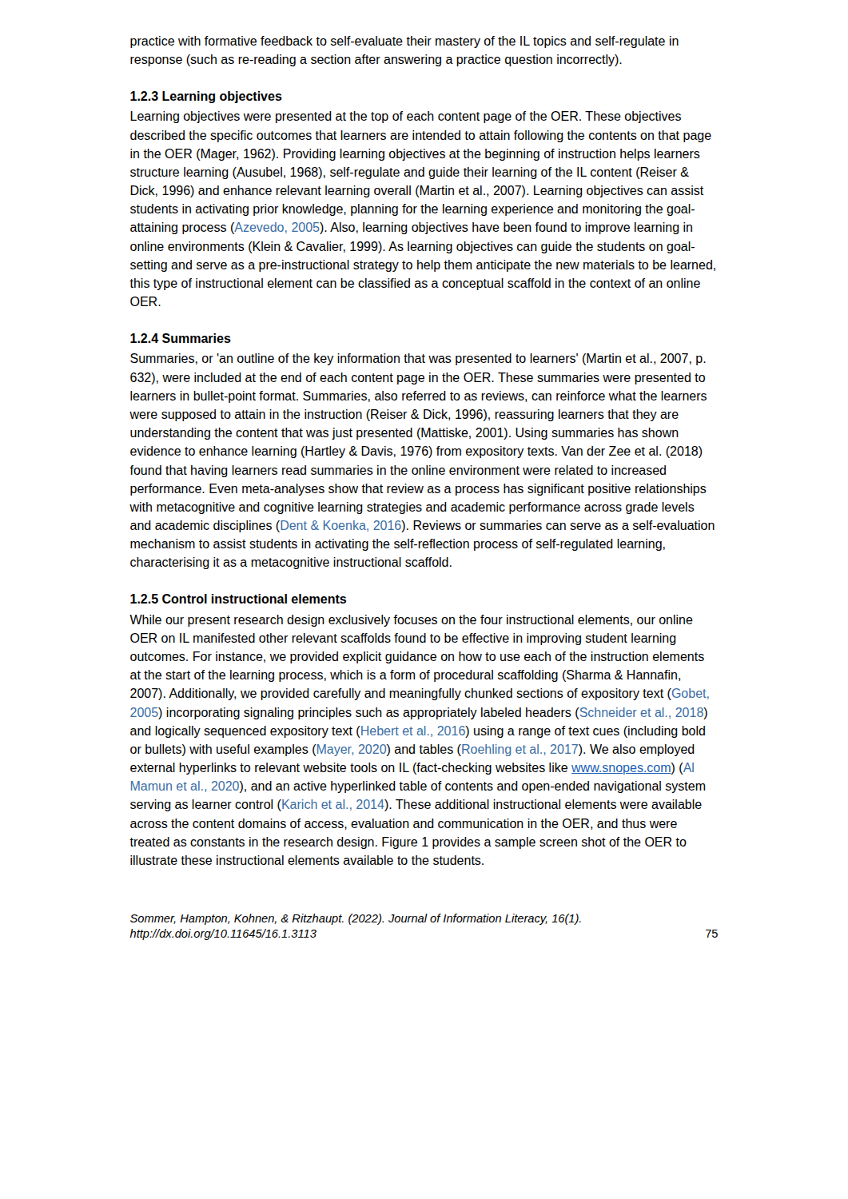practice with formative feedback to self-evaluate their mastery of the IL topics and self-regulate in response (such as re-reading a section after answering a practice question incorrectly).
1.2.3 Learning objectives
Learning objectives were presented at the top of each content page of the OER. These objectives described the specific outcomes that learners are intended to attain following the contents on that page in the OER (Mager, 1962). Providing learning objectives at the beginning of instruction helps learners structure learning (Ausubel, 1968), self-regulate and guide their learning of the IL content (Reiser & Dick, 1996) and enhance relevant learning overall (Martin et al., 2007). Learning objectives can assist students in activating prior knowledge, planning for the learning experience and monitoring the goal-attaining process (Azevedo, 2005). Also, learning objectives have been found to improve learning in online environments (Klein & Cavalier, 1999). As learning objectives can guide the students on goal-setting and serve as a pre-instructional strategy to help them anticipate the new materials to be learned, this type of instructional element can be classified as a conceptual scaffold in the context of an online OER.
1.2.4 Summaries
Summaries, or 'an outline of the key information that was presented to learners' (Martin et al., 2007, p. 632), were included at the end of each content page in the OER. These summaries were presented to learners in bullet-point format. Summaries, also referred to as reviews, can reinforce what the learners were supposed to attain in the instruction (Reiser & Dick, 1996), reassuring learners that they are understanding the content that was just presented (Mattiske, 2001). Using summaries has shown evidence to enhance learning (Hartley & Davis, 1976) from expository texts. Van der Zee et al. (2018) found that having learners read summaries in the online environment were related to increased performance. Even meta-analyses show that review as a process has significant positive relationships with metacognitive and cognitive learning strategies and academic performance across grade levels and academic disciplines (Dent & Koenka, 2016). Reviews or summaries can serve as a self-evaluation mechanism to assist students in activating the self-reflection process of self-regulated learning, characterising it as a metacognitive instructional scaffold.
1.2.5 Control instructional elements
While our present research design exclusively focuses on the four instructional elements, our online OER on IL manifested other relevant scaffolds found to be effective in improving student learning outcomes. For instance, we provided explicit guidance on how to use each of the instruction elements at the start of the learning process, which is a form of procedural scaffolding (Sharma & Hannafin, 2007). Additionally, we provided carefully and meaningfully chunked sections of expository text (Gobet, 2005) incorporating signaling principles such as appropriately labeled headers (Schneider et al., 2018) and logically sequenced expository text (Hebert et al., 2016) using a range of text cues (including bold or bullets) with useful examples (Mayer, 2020) and tables (Roehling et al., 2017). We also employed external hyperlinks to relevant website tools on IL (fact-checking websites like www.snopes.com) (Al Mamun et al., 2020), and an active hyperlinked table of contents and open-ended navigational system serving as learner control (Karich et al., 2014). These additional instructional elements were available across the content domains of access, evaluation and communication in the OER, and thus were treated as constants in the research design. Figure 1 provides a sample screen shot of the OER to illustrate these instructional elements available to the students.
Sommer, Hampton, Kohnen, & Ritzhaupt. (2022). Journal of Information Literacy, 16(1).
http://dx.doi.org/10.11645/16.1.3113
75